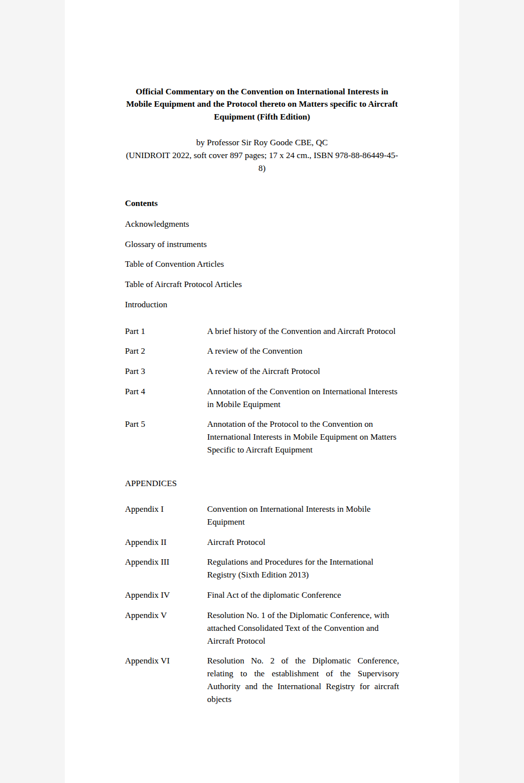Official Commentary on the Convention on International Interests in Mobile Equipment and the Protocol thereto on Matters specific to Aircraft Equipment (Fifth Edition)
by Professor Sir Roy Goode CBE, QC (UNIDROIT 2022, soft cover 897 pages; 17 x 24 cm., ISBN 978-88-86449-45-8)
Contents
Acknowledgments
Glossary of instruments
Table of Convention Articles
Table of Aircraft Protocol Articles
Introduction
Part 1
A brief history of the Convention and Aircraft Protocol
Part 2
A review of the Convention
Part 3
A review of the Aircraft Protocol
Part 4
Annotation of the Convention on International Interests in Mobile Equipment
Part 5
Annotation of the Protocol to the Convention on International Interests in Mobile Equipment on Matters Specific to Aircraft Equipment
APPENDICES
Appendix I
Convention on International Interests in Mobile Equipment
Appendix II
Aircraft Protocol
Appendix III
Regulations and Procedures for the International Registry (Sixth Edition 2013)
Appendix IV
Final Act of the diplomatic Conference
Appendix V
Resolution No. 1 of the Diplomatic Conference, with attached Consolidated Text of the Convention and Aircraft Protocol
Appendix VI
Resolution No. 2 of the Diplomatic Conference, relating to the establishment of the Supervisory Authority and the International Registry for aircraft objects